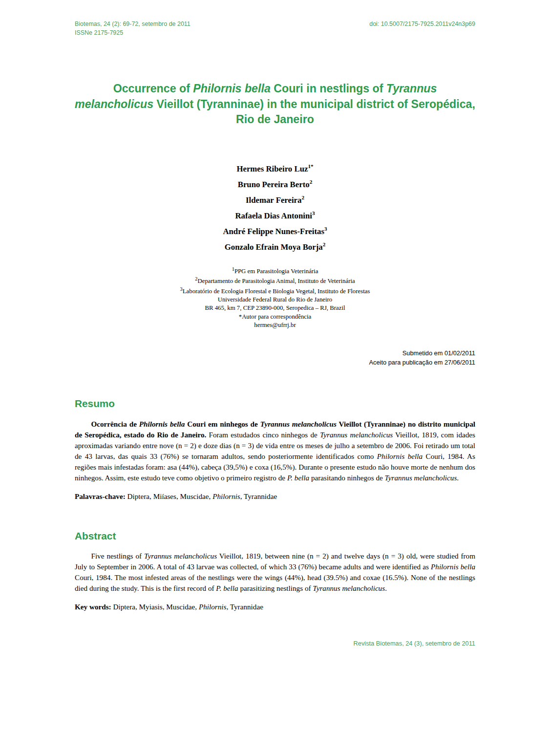Biotemas, 24 (2): 69-72, setembro de 2011
ISSNe 2175-7925
doi: 10.5007/2175-7925.2011v24n3p69
Occurrence of Philornis bella Couri in nestlings of Tyrannus melancholicus Vieillot (Tyranninae) in the municipal district of Seropédica, Rio de Janeiro
Hermes Ribeiro Luz1*
Bruno Pereira Berto2
Ildemar Fereira2
Rafaela Dias Antonini3
André Felippe Nunes-Freitas3
Gonzalo Efrain Moya Borja2
1PPG em Parasitologia Veterinária
2Departamento de Parasitologia Animal, Instituto de Veterinária
3Laboratório de Ecologia Florestal e Biologia Vegetal, Instituto de Florestas
Universidade Federal Rural do Rio de Janeiro
BR 465, km 7, CEP 23890-000, Seropedica – RJ, Brazil
*Autor para correspondência
hermes@ufrrj.br
Submetido em 01/02/2011
Aceito para publicação em 27/06/2011
Resumo
Ocorrência de Philornis bella Couri em ninhegos de Tyrannus melancholicus Vieillot (Tyranninae) no distrito municipal de Seropédica, estado do Rio de Janeiro. Foram estudados cinco ninhegos de Tyrannus melancholicus Vieillot, 1819, com idades aproximadas variando entre nove (n = 2) e doze dias (n = 3) de vida entre os meses de julho a setembro de 2006. Foi retirado um total de 43 larvas, das quais 33 (76%) se tornaram adultos, sendo posteriormente identificados como Philornis bella Couri, 1984. As regiões mais infestadas foram: asa (44%), cabeça (39,5%) e coxa (16,5%). Durante o presente estudo não houve morte de nenhum dos ninhegos. Assim, este estudo teve como objetivo o primeiro registro de P. bella parasitando ninhegos de Tyrannus melancholicus.
Palavras-chave: Diptera, Miíases, Muscidae, Philornis, Tyrannidae
Abstract
Five nestlings of Tyrannus melancholicus Vieillot, 1819, between nine (n = 2) and twelve days (n = 3) old, were studied from July to September in 2006. A total of 43 larvae was collected, of which 33 (76%) became adults and were identified as Philornis bella Couri, 1984. The most infested areas of the nestlings were the wings (44%), head (39.5%) and coxae (16.5%). None of the nestlings died during the study. This is the first record of P. bella parasitizing nestlings of Tyrannus melancholicus.
Key words: Diptera, Myiasis, Muscidae, Philornis, Tyrannidae
Revista Biotemas, 24 (3), setembro de 2011